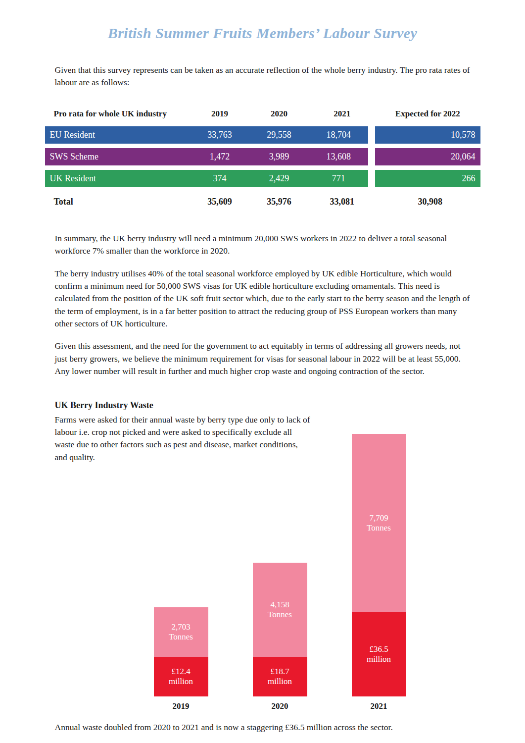British Summer Fruits Members’ Labour Survey
Given that this survey represents can be taken as an accurate reflection of the whole berry industry. The pro rata rates of labour are as follows:
| Pro rata for whole UK industry | 2019 | 2020 | 2021 | Expected for 2022 |
| --- | --- | --- | --- | --- |
| EU Resident | 33,763 | 29,558 | 18,704 | 10,578 |
| SWS Scheme | 1,472 | 3,989 | 13,608 | 20,064 |
| UK Resident | 374 | 2,429 | 771 | 266 |
| Total | 35,609 | 35,976 | 33,081 | 30,908 |
In summary, the UK berry industry will need a minimum 20,000 SWS workers in 2022 to deliver a total seasonal workforce 7% smaller than the workforce in 2020.
The berry industry utilises 40% of the total seasonal workforce employed by UK edible Horticulture, which would confirm a minimum need for 50,000 SWS visas for UK edible horticulture excluding ornamentals. This need is calculated from the position of the UK soft fruit sector which, due to the early start to the berry season and the length of the term of employment, is in a far better position to attract the reducing group of PSS European workers than many other sectors of UK horticulture.
Given this assessment, and the need for the government to act equitably in terms of addressing all growers needs, not just berry growers, we believe the minimum requirement for visas for seasonal labour in 2022 will be at least 55,000. Any lower number will result in further and much higher crop waste and ongoing contraction of the sector.
UK Berry Industry Waste
Farms were asked for their annual waste by berry type due only to lack of labour i.e. crop not picked and were asked to specifically exclude all waste due to other factors such as pest and disease, market conditions, and quality.
7,709 Tonnes
£36.5 million
2021
4,158 Tonnes
£18.7 million
2020
2,703 Tonnes
£12.4 million
2019
Annual waste doubled from 2020 to 2021 and is now a staggering £36.5 million across the sector.